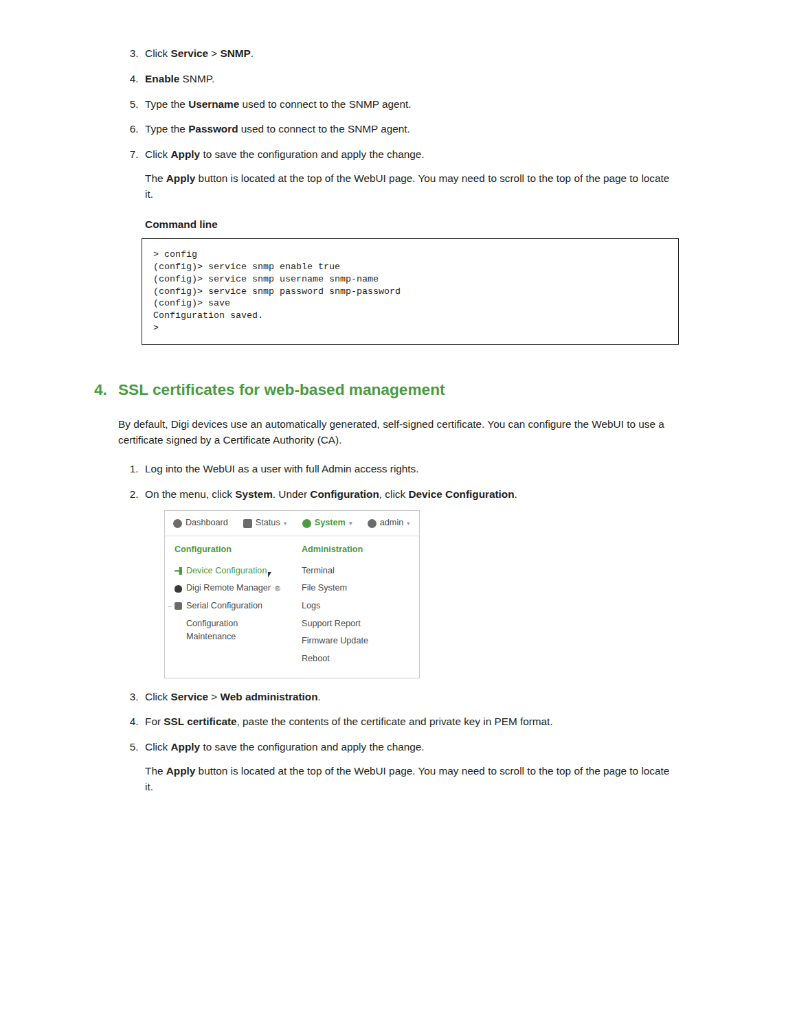Click Service > SNMP.
Enable SNMP.
Type the Username used to connect to the SNMP agent.
Type the Password used to connect to the SNMP agent.
Click Apply to save the configuration and apply the change.
The Apply button is located at the top of the WebUI page. You may need to scroll to the top of the page to locate it.
Command line
> config
(config)> service snmp enable true
(config)> service snmp username snmp-name
(config)> service snmp password snmp-password
(config)> save
Configuration saved.
>
4. SSL certificates for web-based management
By default, Digi devices use an automatically generated, self-signed certificate. You can configure the WebUI to use a certificate signed by a Certificate Authority (CA).
Log into the WebUI as a user with full Admin access rights.
On the menu, click System. Under Configuration, click Device Configuration.
Dashboard Status ▾ System ▾ admin ▾
Configuration
Device Configuration
Digi Remote Manager®
Serial Configuration
Configuration Maintenance
Administration
Terminal
File System
Logs
Support Report
Firmware Update
Reboot
Click Service > Web administration.
For SSL certificate, paste the contents of the certificate and private key in PEM format.
Click Apply to save the configuration and apply the change.
The Apply button is located at the top of the WebUI page. You may need to scroll to the top of the page to locate it.